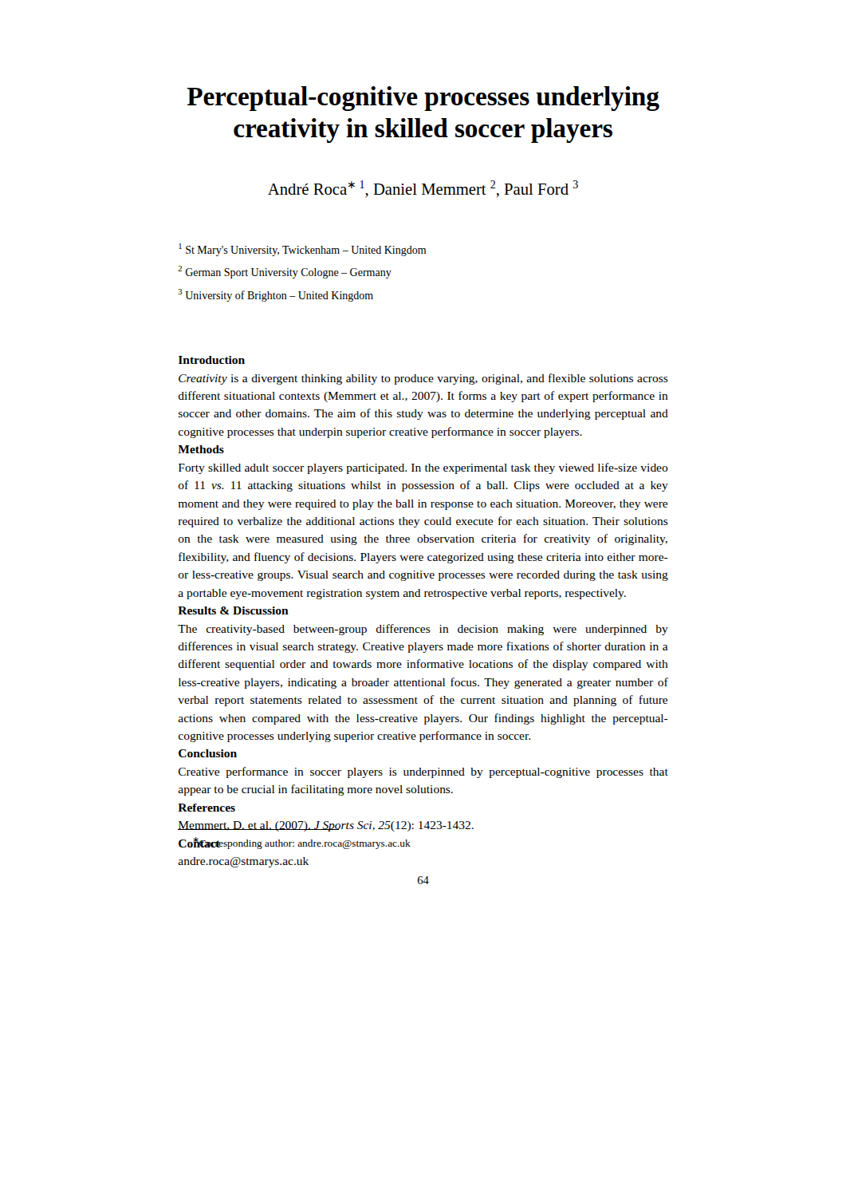Perceptual-cognitive processes underlying
creativity in skilled soccer players
André Roca∗ 1, Daniel Memmert 2, Paul Ford 3
1 St Mary's University, Twickenham – United Kingdom
2 German Sport University Cologne – Germany
3 University of Brighton – United Kingdom
Introduction
Creativity is a divergent thinking ability to produce varying, original, and flexible solutions across different situational contexts (Memmert et al., 2007). It forms a key part of expert performance in soccer and other domains. The aim of this study was to determine the underlying perceptual and cognitive processes that underpin superior creative performance in soccer players.
Methods
Forty skilled adult soccer players participated. In the experimental task they viewed life-size video of 11 vs. 11 attacking situations whilst in possession of a ball. Clips were occluded at a key moment and they were required to play the ball in response to each situation. Moreover, they were required to verbalize the additional actions they could execute for each situation. Their solutions on the task were measured using the three observation criteria for creativity of originality, flexibility, and fluency of decisions. Players were categorized using these criteria into either more- or less-creative groups. Visual search and cognitive processes were recorded during the task using a portable eye-movement registration system and retrospective verbal reports, respectively.
Results & Discussion
The creativity-based between-group differences in decision making were underpinned by differences in visual search strategy. Creative players made more fixations of shorter duration in a different sequential order and towards more informative locations of the display compared with less-creative players, indicating a broader attentional focus. They generated a greater number of verbal report statements related to assessment of the current situation and planning of future actions when compared with the less-creative players. Our findings highlight the perceptual-cognitive processes underlying superior creative performance in soccer.
Conclusion
Creative performance in soccer players is underpinned by perceptual-cognitive processes that appear to be crucial in facilitating more novel solutions.
References
Memmert, D. et al. (2007). J Sports Sci, 25(12): 1423-1432.
Contact
andre.roca@stmarys.ac.uk
∗Corresponding author: andre.roca@stmarys.ac.uk
64